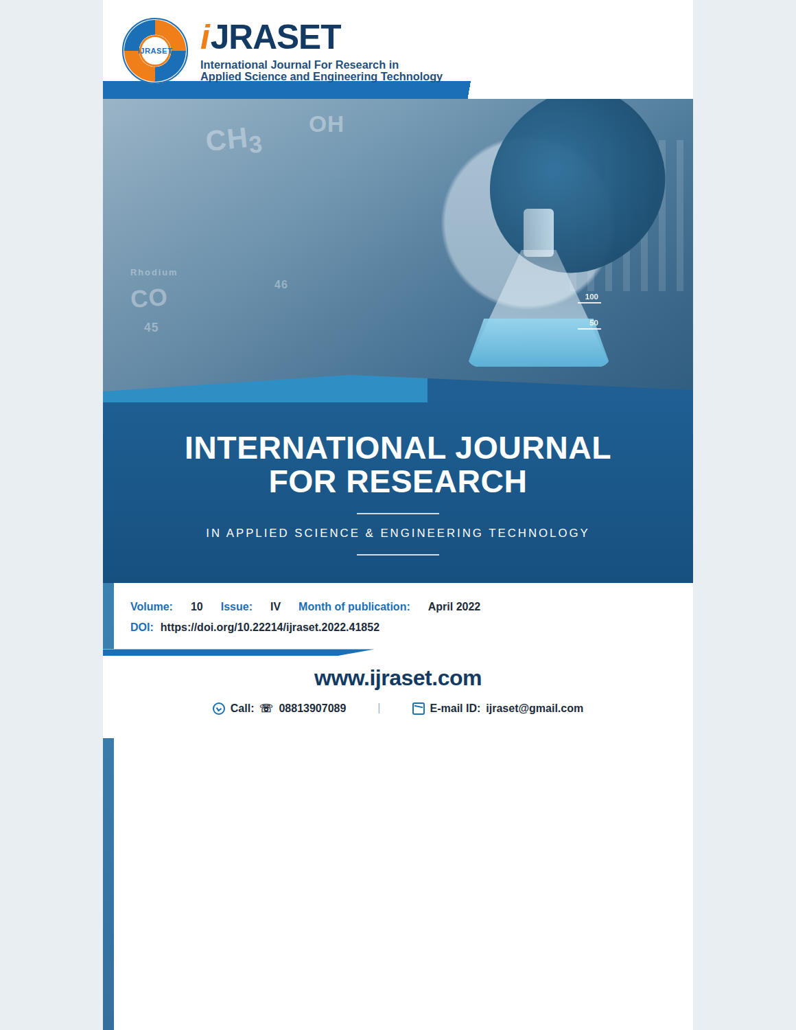IJRASET
i JRASET
International Journal For Research in Applied Science and Engineering Technology
CH3 OH CO Rhodium 45 46
100
50
INTERNATIONAL JOURNALFOR RESEARCH
In Applied Science & Engineering Technology
Volume: 10 Issue: IV Month of publication: April 2022
DOI: https://doi.org/10.22214/ijraset.2022.41852
www.ijraset.com
Call: ☏ 08813907089 | E-mail ID: ijraset@gmail.com